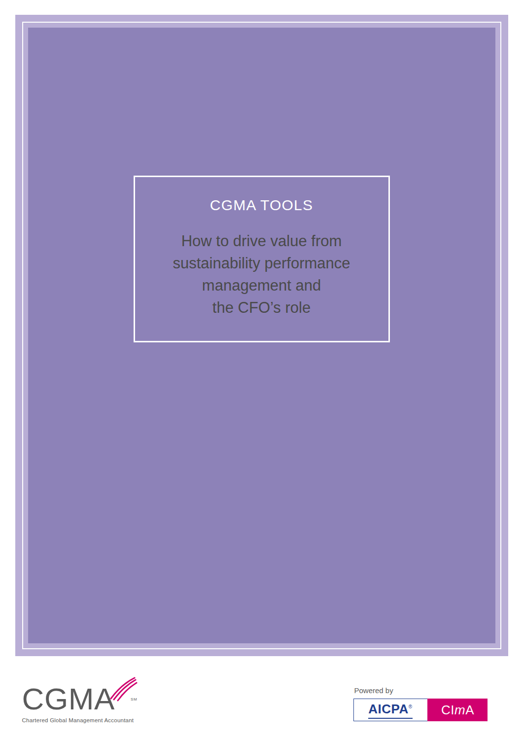CGMA TOOLS
How to drive value from sustainability performance management and
the CFO’s role
CGMA SM
Chartered Global Management Accountant
Powered by
AICPA®
CIm A